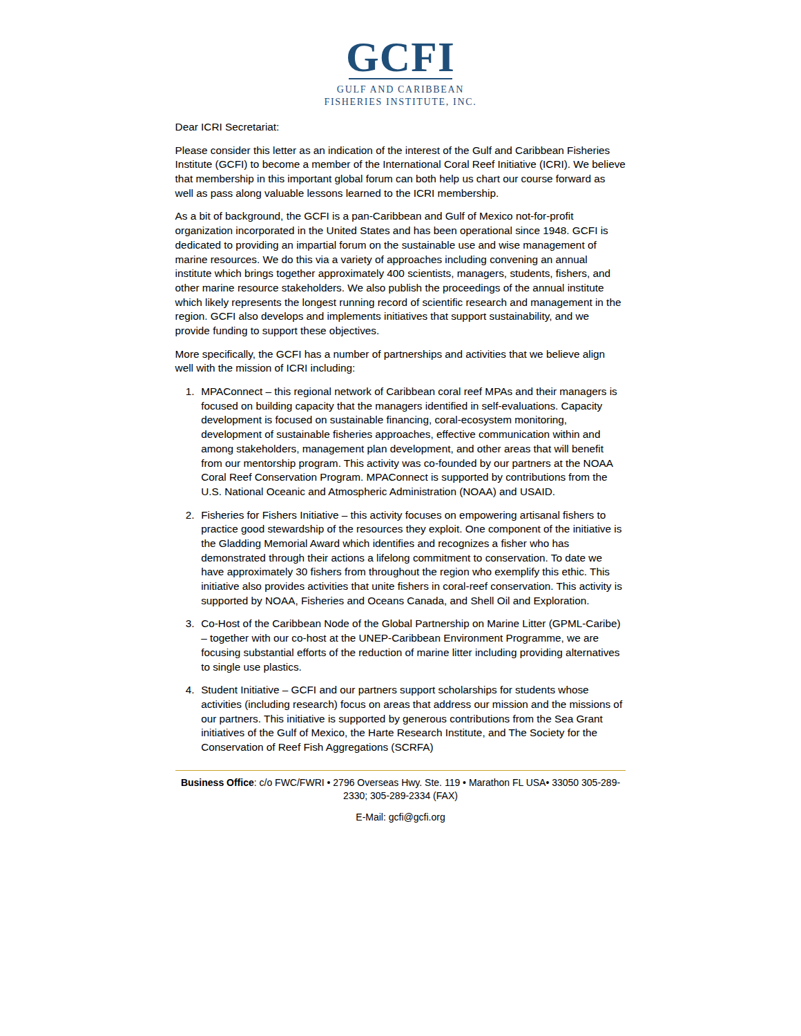GCFI
Gulf and Caribbean
Fisheries Institute, Inc.
Dear ICRI Secretariat:
Please consider this letter as an indication of the interest of the Gulf and Caribbean Fisheries Institute (GCFI) to become a member of the International Coral Reef Initiative (ICRI). We believe that membership in this important global forum can both help us chart our course forward as well as pass along valuable lessons learned to the ICRI membership.
As a bit of background, the GCFI is a pan-Caribbean and Gulf of Mexico not-for-profit organization incorporated in the United States and has been operational since 1948. GCFI is dedicated to providing an impartial forum on the sustainable use and wise management of marine resources. We do this via a variety of approaches including convening an annual institute which brings together approximately 400 scientists, managers, students, fishers, and other marine resource stakeholders. We also publish the proceedings of the annual institute which likely represents the longest running record of scientific research and management in the region. GCFI also develops and implements initiatives that support sustainability, and we provide funding to support these objectives.
More specifically, the GCFI has a number of partnerships and activities that we believe align well with the mission of ICRI including:
MPAConnect – this regional network of Caribbean coral reef MPAs and their managers is focused on building capacity that the managers identified in self-evaluations. Capacity development is focused on sustainable financing, coral-ecosystem monitoring, development of sustainable fisheries approaches, effective communication within and among stakeholders, management plan development, and other areas that will benefit from our mentorship program. This activity was co-founded by our partners at the NOAA Coral Reef Conservation Program. MPAConnect is supported by contributions from the U.S. National Oceanic and Atmospheric Administration (NOAA) and USAID.
Fisheries for Fishers Initiative – this activity focuses on empowering artisanal fishers to practice good stewardship of the resources they exploit. One component of the initiative is the Gladding Memorial Award which identifies and recognizes a fisher who has demonstrated through their actions a lifelong commitment to conservation. To date we have approximately 30 fishers from throughout the region who exemplify this ethic. This initiative also provides activities that unite fishers in coral-reef conservation. This activity is supported by NOAA, Fisheries and Oceans Canada, and Shell Oil and Exploration.
Co-Host of the Caribbean Node of the Global Partnership on Marine Litter (GPML-Caribe) – together with our co-host at the UNEP-Caribbean Environment Programme, we are focusing substantial efforts of the reduction of marine litter including providing alternatives to single use plastics.
Student Initiative – GCFI and our partners support scholarships for students whose activities (including research) focus on areas that address our mission and the missions of our partners. This initiative is supported by generous contributions from the Sea Grant initiatives of the Gulf of Mexico, the Harte Research Institute, and The Society for the Conservation of Reef Fish Aggregations (SCRFA)
Business Office: c/o FWC/FWRI • 2796 Overseas Hwy. Ste. 119 • Marathon FL USA• 33050 305-289-2330; 305-289-2334 (FAX)
E-Mail: gcfi@gcfi.org